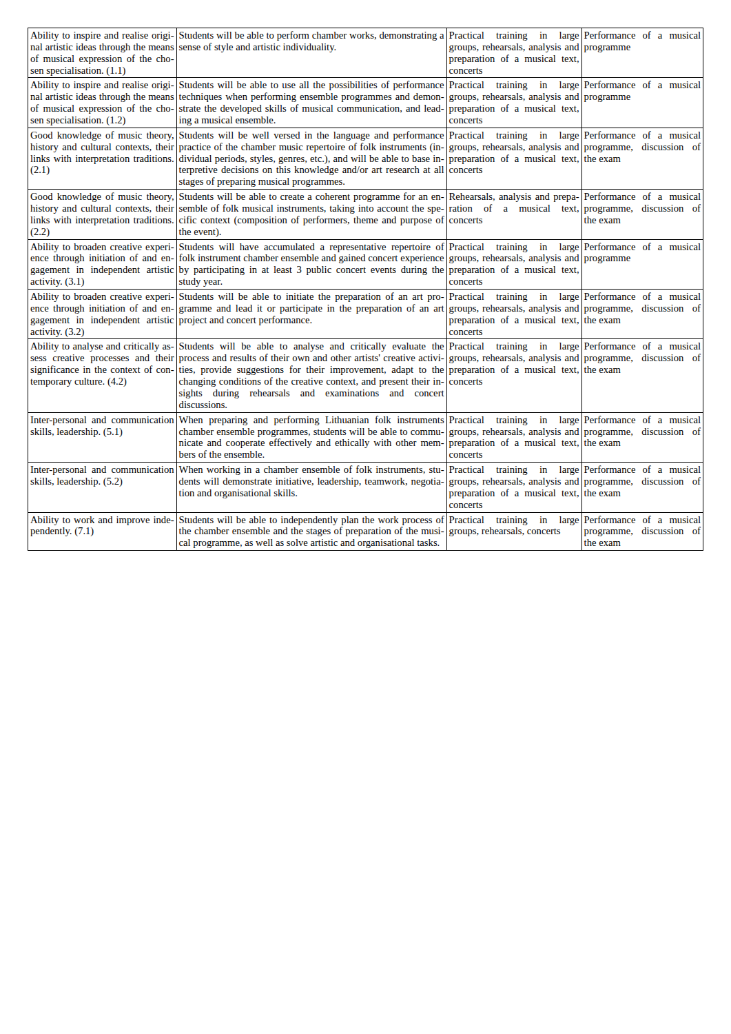| Ability to inspire and realise original artistic ideas through the means of musical expression of the chosen specialisation. (1.1) | Students will be able to perform chamber works, demonstrating a sense of style and artistic individuality. | Practical training in large groups, rehearsals, analysis and preparation of a musical text, concerts | Performance of a musical programme |
| Ability to inspire and realise original artistic ideas through the means of musical expression of the chosen specialisation. (1.2) | Students will be able to use all the possibilities of performance techniques when performing ensemble programmes and demonstrate the developed skills of musical communication, and leading a musical ensemble. | Practical training in large groups, rehearsals, analysis and preparation of a musical text, concerts | Performance of a musical programme |
| Good knowledge of music theory, history and cultural contexts, their links with interpretation traditions. (2.1) | Students will be well versed in the language and performance practice of the chamber music repertoire of folk instruments (individual periods, styles, genres, etc.), and will be able to base interpretive decisions on this knowledge and/or art research at all stages of preparing musical programmes. | Practical training in large groups, rehearsals, analysis and preparation of a musical text, concerts | Performance of a musical programme, discussion of the exam |
| Good knowledge of music theory, history and cultural contexts, their links with interpretation traditions. (2.2) | Students will be able to create a coherent programme for an ensemble of folk musical instruments, taking into account the specific context (composition of performers, theme and purpose of the event). | Rehearsals, analysis and preparation of a musical text, concerts | Performance of a musical programme, discussion of the exam |
| Ability to broaden creative experience through initiation of and engagement in independent artistic activity. (3.1) | Students will have accumulated a representative repertoire of folk instrument chamber ensemble and gained concert experience by participating in at least 3 public concert events during the study year. | Practical training in large groups, rehearsals, analysis and preparation of a musical text, concerts | Performance of a musical programme |
| Ability to broaden creative experience through initiation of and engagement in independent artistic activity. (3.2) | Students will be able to initiate the preparation of an art programme and lead it or participate in the preparation of an art project and concert performance. | Practical training in large groups, rehearsals, analysis and preparation of a musical text, concerts | Performance of a musical programme, discussion of the exam |
| Ability to analyse and critically assess creative processes and their significance in the context of contemporary culture. (4.2) | Students will be able to analyse and critically evaluate the process and results of their own and other artists' creative activities, provide suggestions for their improvement, adapt to the changing conditions of the creative context, and present their insights during rehearsals and examinations and concert discussions. | Practical training in large groups, rehearsals, analysis and preparation of a musical text, concerts | Performance of a musical programme, discussion of the exam |
| Inter-personal and communication skills, leadership. (5.1) | When preparing and performing Lithuanian folk instruments chamber ensemble programmes, students will be able to communicate and cooperate effectively and ethically with other members of the ensemble. | Practical training in large groups, rehearsals, analysis and preparation of a musical text, concerts | Performance of a musical programme, discussion of the exam |
| Inter-personal and communication skills, leadership. (5.2) | When working in a chamber ensemble of folk instruments, students will demonstrate initiative, leadership, teamwork, negotiation and organisational skills. | Practical training in large groups, rehearsals, analysis and preparation of a musical text, concerts | Performance of a musical programme, discussion of the exam |
| Ability to work and improve independently. (7.1) | Students will be able to independently plan the work process of the chamber ensemble and the stages of preparation of the musical programme, as well as solve artistic and organisational tasks. | Practical training in large groups, rehearsals, concerts | Performance of a musical programme, discussion of the exam |